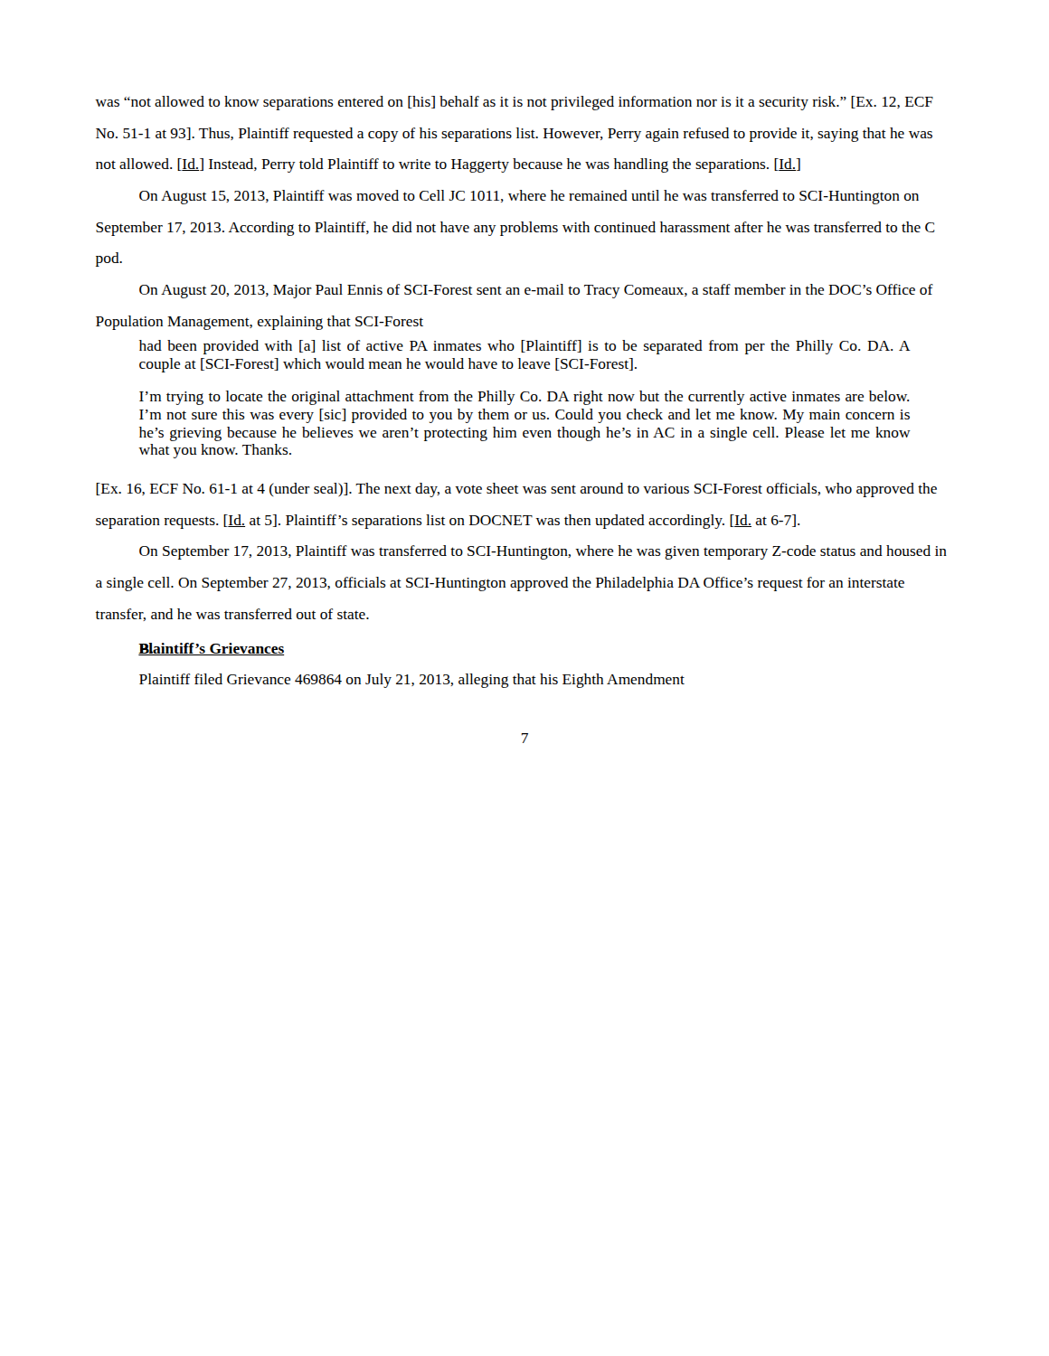was “not allowed to know separations entered on [his] behalf as it is not privileged information nor is it a security risk.” [Ex. 12, ECF No. 51-1 at 93]. Thus, Plaintiff requested a copy of his separations list. However, Perry again refused to provide it, saying that he was not allowed. [Id.] Instead, Perry told Plaintiff to write to Haggerty because he was handling the separations. [Id.]
On August 15, 2013, Plaintiff was moved to Cell JC 1011, where he remained until he was transferred to SCI-Huntington on September 17, 2013. According to Plaintiff, he did not have any problems with continued harassment after he was transferred to the C pod.
On August 20, 2013, Major Paul Ennis of SCI-Forest sent an e-mail to Tracy Comeaux, a staff member in the DOC’s Office of Population Management, explaining that SCI-Forest
had been provided with [a] list of active PA inmates who [Plaintiff] is to be separated from per the Philly Co. DA. A couple at [SCI-Forest] which would mean he would have to leave [SCI-Forest].
I’m trying to locate the original attachment from the Philly Co. DA right now but the currently active inmates are below. I’m not sure this was every [sic] provided to you by them or us. Could you check and let me know. My main concern is he’s grieving because he believes we aren’t protecting him even though he’s in AC in a single cell. Please let me know what you know. Thanks.
[Ex. 16, ECF No. 61-1 at 4 (under seal)]. The next day, a vote sheet was sent around to various SCI-Forest officials, who approved the separation requests. [Id. at 5]. Plaintiff’s separations list on DOCNET was then updated accordingly. [Id. at 6-7].
On September 17, 2013, Plaintiff was transferred to SCI-Huntington, where he was given temporary Z-code status and housed in a single cell. On September 27, 2013, officials at SCI-Huntington approved the Philadelphia DA Office’s request for an interstate transfer, and he was transferred out of state.
B. Plaintiff’s Grievances
Plaintiff filed Grievance 469864 on July 21, 2013, alleging that his Eighth Amendment
7